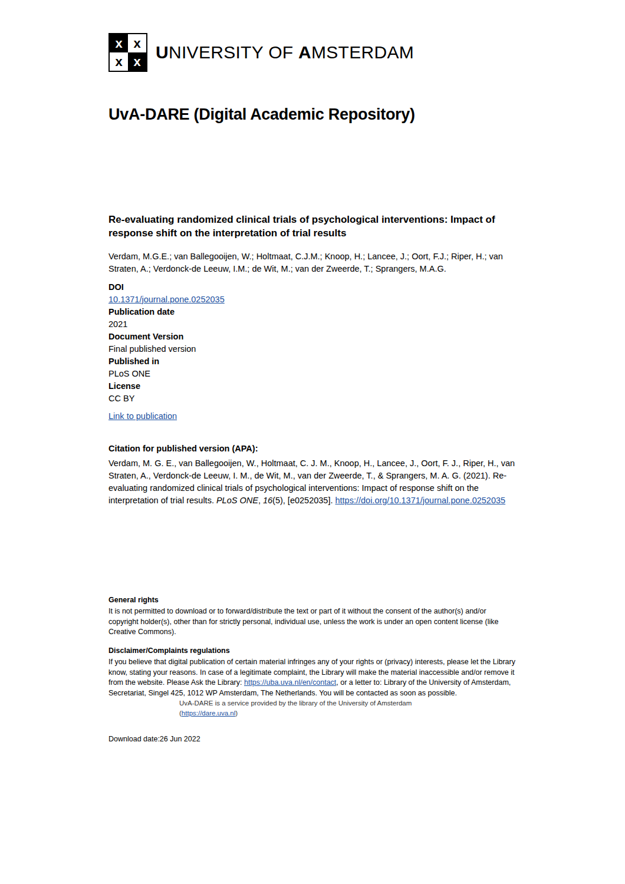xxxx
UNIVERSITY OF AMSTERDAM
UvA-DARE (Digital Academic Repository)
Re-evaluating randomized clinical trials of psychological interventions: Impact of response shift on the interpretation of trial results
Verdam, M.G.E.; van Ballegooijen, W.; Holtmaat, C.J.M.; Knoop, H.; Lancee, J.; Oort, F.J.; Riper, H.; van Straten, A.; Verdonck-de Leeuw, I.M.; de Wit, M.; van der Zweerde, T.; Sprangers, M.A.G.
DOI
10.1371/journal.pone.0252035
Publication date
2021
Document Version
Final published version
Published in
PLoS ONE
License
CC BY
Link to publication
Citation for published version (APA):
Verdam, M. G. E., van Ballegooijen, W., Holtmaat, C. J. M., Knoop, H., Lancee, J., Oort, F. J., Riper, H., van Straten, A., Verdonck-de Leeuw, I. M., de Wit, M., van der Zweerde, T., & Sprangers, M. A. G. (2021). Re-evaluating randomized clinical trials of psychological interventions: Impact of response shift on the interpretation of trial results. PLoS ONE, 16(5), [e0252035]. https://doi.org/10.1371/journal.pone.0252035
General rights
It is not permitted to download or to forward/distribute the text or part of it without the consent of the author(s) and/or copyright holder(s), other than for strictly personal, individual use, unless the work is under an open content license (like Creative Commons).
Disclaimer/Complaints regulations
If you believe that digital publication of certain material infringes any of your rights or (privacy) interests, please let the Library know, stating your reasons. In case of a legitimate complaint, the Library will make the material inaccessible and/or remove it from the website. Please Ask the Library: https://uba.uva.nl/en/contact, or a letter to: Library of the University of Amsterdam, Secretariat, Singel 425, 1012 WP Amsterdam, The Netherlands. You will be contacted as soon as possible.
UvA-DARE is a service provided by the library of the University of Amsterdam (https://dare.uva.nl)
Download date:26 Jun 2022